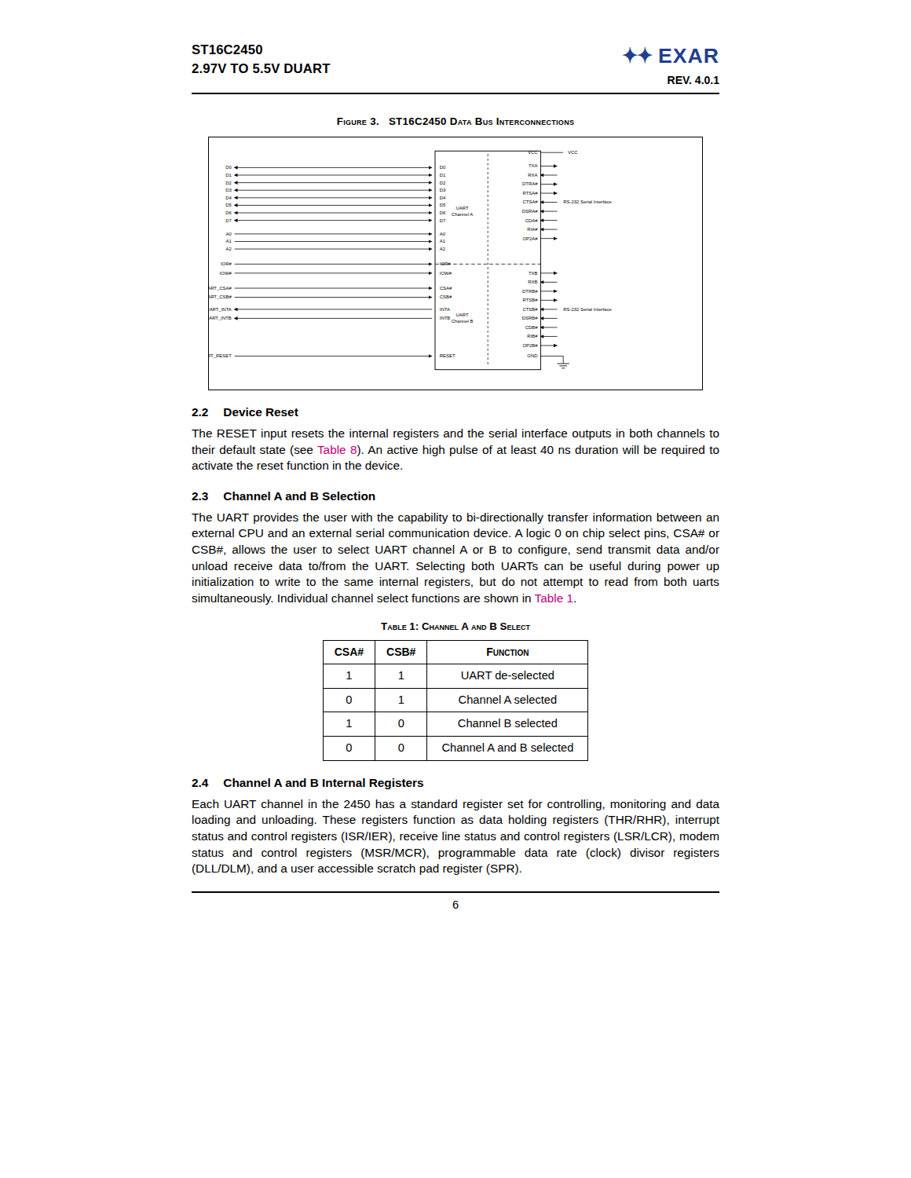ST16C2450
2.97V TO 5.5V DUART
✦✦ EXAR
REV. 4.0.1
Figure 3. ST16C2450 Data Bus Interconnections
D0 D0 D1 D1 D2 D2 D3 D3 D4 D4 D5 D5 D6 D6 D7 D7 A0 A0 A1 A1 A2 A2 IOR# IOR# IOW# IOW# UART_CSA# CSA# UART_CSB# CSB# UART_INTA INTA UART_INTB INTB UART_RESET RESET UART Channel A UART Channel B VCC VCC TXA RXA DTRA# RTSA# CTSA# DSRA# CDA# RIA# OP2A# RS-232 Serial Interface TXB RXB DTRB# RTSB# CTSB# DSRB# CDB# RIB# OP2B# RS-232 Serial Interface GND
2.2 Device Reset
The RESET input resets the internal registers and the serial interface outputs in both channels to their default state (see Table 8). An active high pulse of at least 40 ns duration will be required to activate the reset function in the device.
2.3 Channel A and B Selection
The UART provides the user with the capability to bi-directionally transfer information between an external CPU and an external serial communication device. A logic 0 on chip select pins, CSA# or CSB#, allows the user to select UART channel A or B to configure, send transmit data and/or unload receive data to/from the UART. Selecting both UARTs can be useful during power up initialization to write to the same internal registers, but do not attempt to read from both uarts simultaneously. Individual channel select functions are shown in Table 1.
Table 1: Channel A and B Select
| CSA# | CSB# | Function |
| --- | --- | --- |
| 1 | 1 | UART de-selected |
| 0 | 1 | Channel A selected |
| 1 | 0 | Channel B selected |
| 0 | 0 | Channel A and B selected |
2.4 Channel A and B Internal Registers
Each UART channel in the 2450 has a standard register set for controlling, monitoring and data loading and unloading. These registers function as data holding registers (THR/RHR), interrupt status and control registers (ISR/IER), receive line status and control registers (LSR/LCR), modem status and control registers (MSR/MCR), programmable data rate (clock) divisor registers (DLL/DLM), and a user accessible scratch pad register (SPR).
6